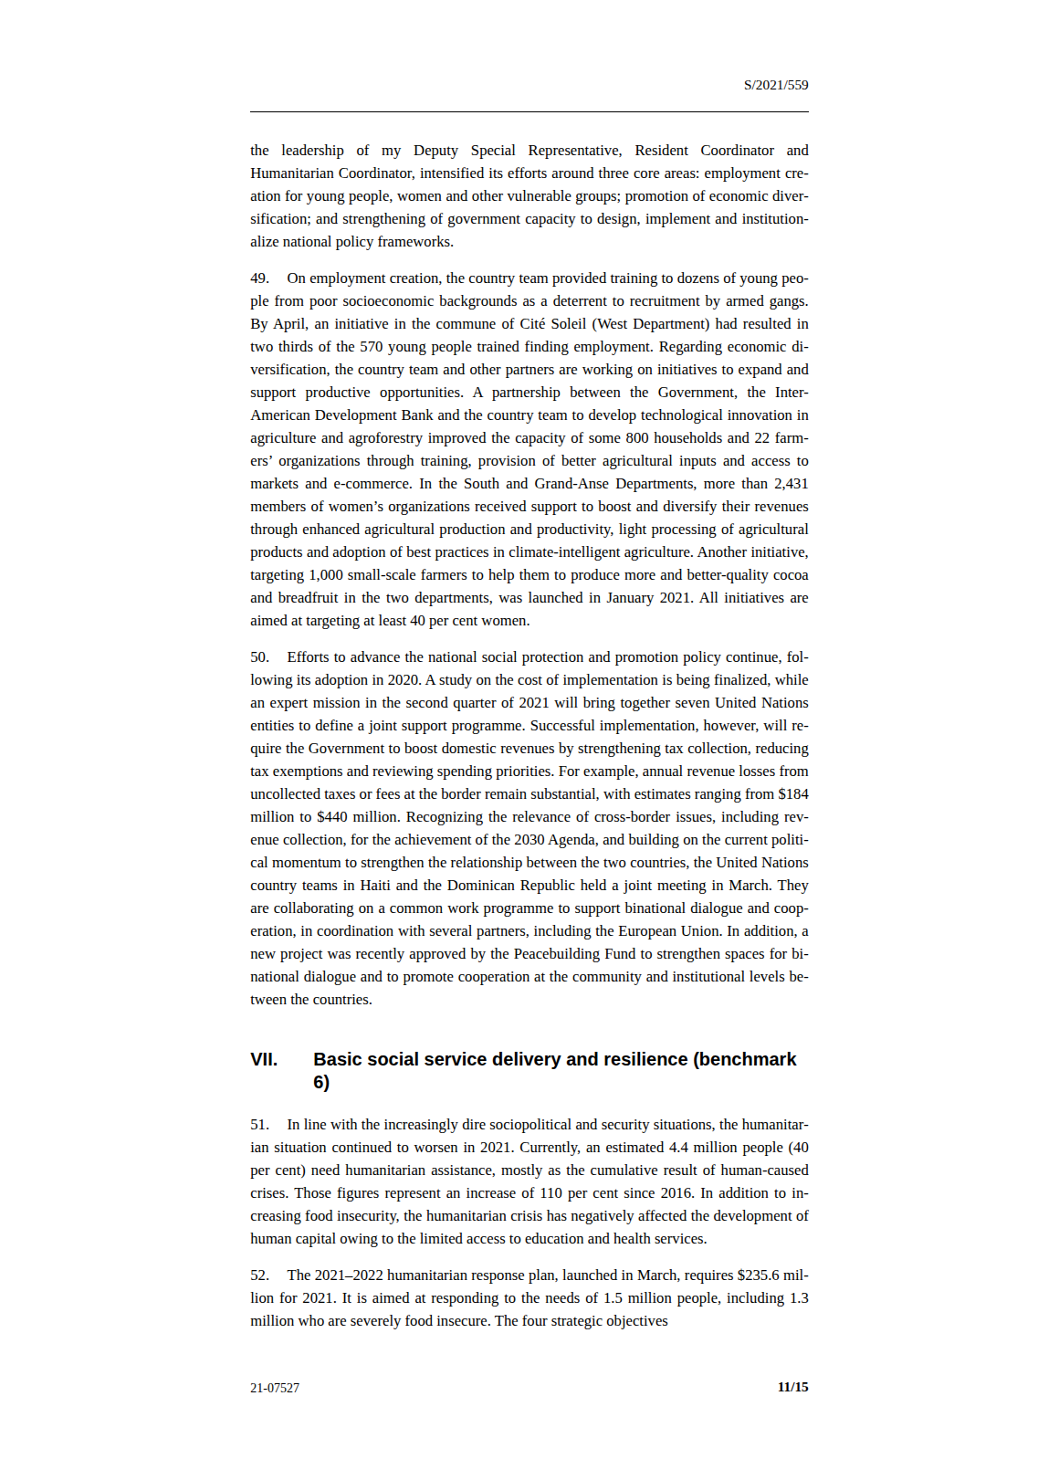S/2021/559
the leadership of my Deputy Special Representative, Resident Coordinator and Humanitarian Coordinator, intensified its efforts around three core areas: employment creation for young people, women and other vulnerable groups; promotion of economic diversification; and strengthening of government capacity to design, implement and institutionalize national policy frameworks.
49. On employment creation, the country team provided training to dozens of young people from poor socioeconomic backgrounds as a deterrent to recruitment by armed gangs. By April, an initiative in the commune of Cité Soleil (West Department) had resulted in two thirds of the 570 young people trained finding employment. Regarding economic diversification, the country team and other partners are working on initiatives to expand and support productive opportunities. A partnership between the Government, the Inter-American Development Bank and the country team to develop technological innovation in agriculture and agroforestry improved the capacity of some 800 households and 22 farmers’ organizations through training, provision of better agricultural inputs and access to markets and e-commerce. In the South and Grand-Anse Departments, more than 2,431 members of women’s organizations received support to boost and diversify their revenues through enhanced agricultural production and productivity, light processing of agricultural products and adoption of best practices in climate-intelligent agriculture. Another initiative, targeting 1,000 small-scale farmers to help them to produce more and better-quality cocoa and breadfruit in the two departments, was launched in January 2021. All initiatives are aimed at targeting at least 40 per cent women.
50. Efforts to advance the national social protection and promotion policy continue, following its adoption in 2020. A study on the cost of implementation is being finalized, while an expert mission in the second quarter of 2021 will bring together seven United Nations entities to define a joint support programme. Successful implementation, however, will require the Government to boost domestic revenues by strengthening tax collection, reducing tax exemptions and reviewing spending priorities. For example, annual revenue losses from uncollected taxes or fees at the border remain substantial, with estimates ranging from $184 million to $440 million. Recognizing the relevance of cross-border issues, including revenue collection, for the achievement of the 2030 Agenda, and building on the current political momentum to strengthen the relationship between the two countries, the United Nations country teams in Haiti and the Dominican Republic held a joint meeting in March. They are collaborating on a common work programme to support binational dialogue and cooperation, in coordination with several partners, including the European Union. In addition, a new project was recently approved by the Peacebuilding Fund to strengthen spaces for binational dialogue and to promote cooperation at the community and institutional levels between the countries.
VII. Basic social service delivery and resilience (benchmark 6)
51. In line with the increasingly dire sociopolitical and security situations, the humanitarian situation continued to worsen in 2021. Currently, an estimated 4.4 million people (40 per cent) need humanitarian assistance, mostly as the cumulative result of human-caused crises. Those figures represent an increase of 110 per cent since 2016. In addition to increasing food insecurity, the humanitarian crisis has negatively affected the development of human capital owing to the limited access to education and health services.
52. The 2021–2022 humanitarian response plan, launched in March, requires $235.6 million for 2021. It is aimed at responding to the needs of 1.5 million people, including 1.3 million who are severely food insecure. The four strategic objectives
21-07527
11/15